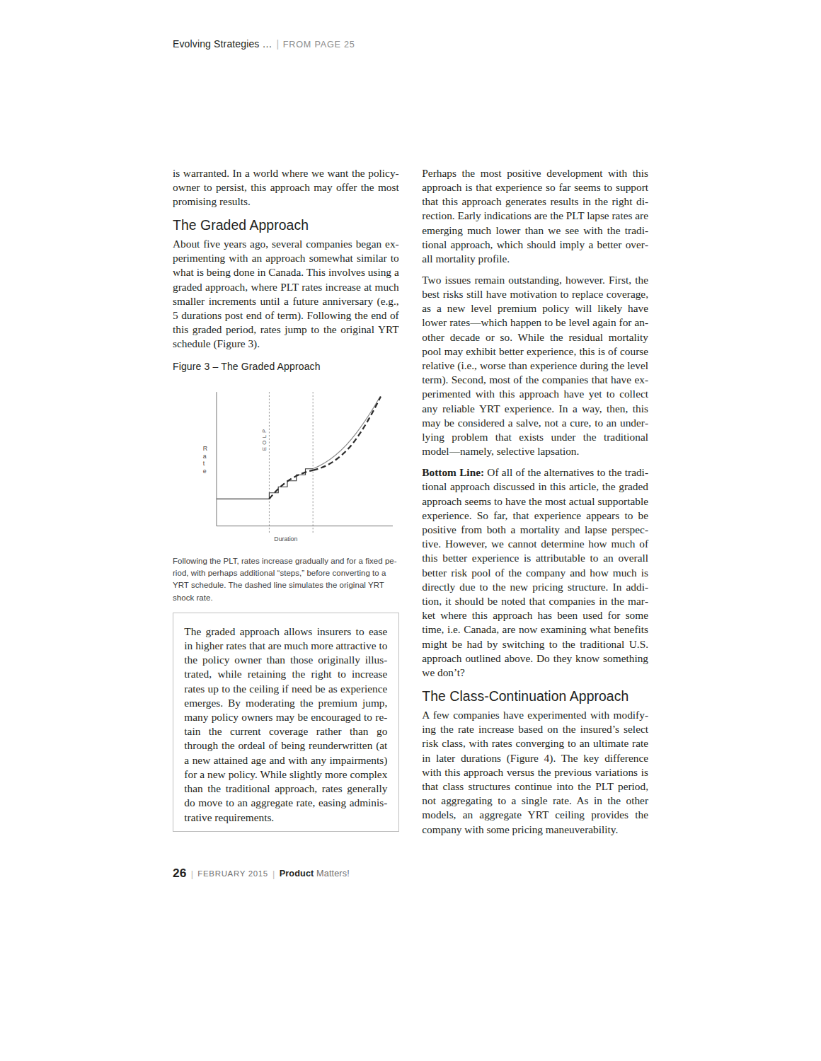Evolving Strategies … | FROM PAGE 25
is warranted. In a world where we want the policyowner to persist, this approach may offer the most promising results.
The Graded Approach
About five years ago, several companies began experimenting with an approach somewhat similar to what is being done in Canada. This involves using a graded approach, where PLT rates increase at much smaller increments until a future anniversary (e.g., 5 durations post end of term). Following the end of this graded period, rates jump to the original YRT schedule (Figure 3).
Figure 3 – The Graded Approach
E O L P R a t e Duration
Following the PLT, rates increase gradually and for a fixed period, with perhaps additional “steps,” before converting to a YRT schedule. The dashed line simulates the original YRT shock rate.
The graded approach allows insurers to ease in higher rates that are much more attractive to the policy owner than those originally illustrated, while retaining the right to increase rates up to the ceiling if need be as experience emerges. By moderating the premium jump, many policy owners may be encouraged to retain the current coverage rather than go through the ordeal of being reunderwritten (at a new attained age and with any impairments) for a new policy. While slightly more complex than the traditional approach, rates generally do move to an aggregate rate, easing administrative requirements.
Perhaps the most positive development with this approach is that experience so far seems to support that this approach generates results in the right direction. Early indications are the PLT lapse rates are emerging much lower than we see with the traditional approach, which should imply a better overall mortality profile.
Two issues remain outstanding, however. First, the best risks still have motivation to replace coverage, as a new level premium policy will likely have lower rates—which happen to be level again for another decade or so. While the residual mortality pool may exhibit better experience, this is of course relative (i.e., worse than experience during the level term). Second, most of the companies that have experimented with this approach have yet to collect any reliable YRT experience. In a way, then, this may be considered a salve, not a cure, to an underlying problem that exists under the traditional model—namely, selective lapsation.
Bottom Line: Of all of the alternatives to the traditional approach discussed in this article, the graded approach seems to have the most actual supportable experience. So far, that experience appears to be positive from both a mortality and lapse perspective. However, we cannot determine how much of this better experience is attributable to an overall better risk pool of the company and how much is directly due to the new pricing structure. In addition, it should be noted that companies in the market where this approach has been used for some time, i.e. Canada, are now examining what benefits might be had by switching to the traditional U.S. approach outlined above. Do they know something we don’t?
The Class-Continuation Approach
A few companies have experimented with modifying the rate increase based on the insured’s select risk class, with rates converging to an ultimate rate in later durations (Figure 4). The key difference with this approach versus the previous variations is that class structures continue into the PLT period, not aggregating to a single rate. As in the other models, an aggregate YRT ceiling provides the company with some pricing maneuverability.
26 | FEBRUARY 2015 | Product Matters!